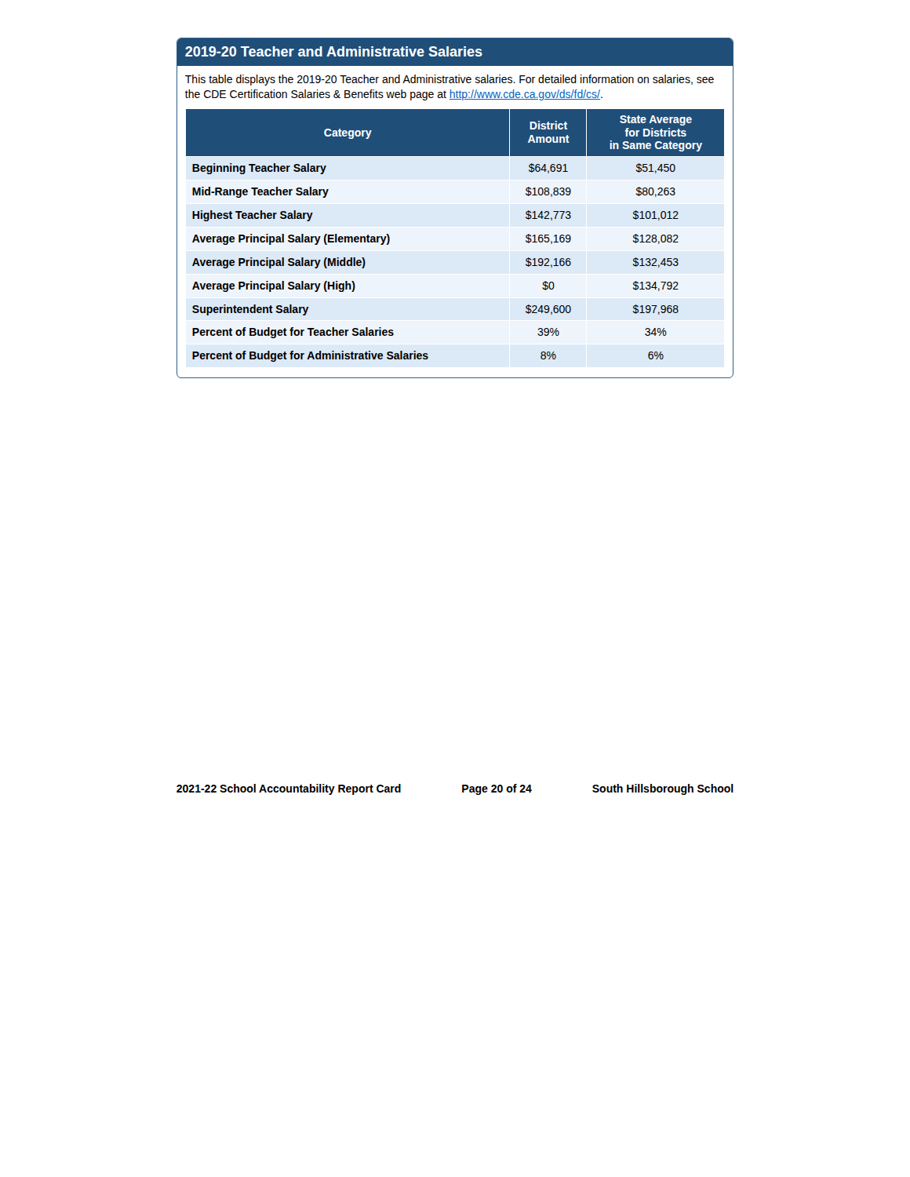2019-20 Teacher and Administrative Salaries
This table displays the 2019-20 Teacher and Administrative salaries. For detailed information on salaries, see the CDE Certification Salaries & Benefits web page at http://www.cde.ca.gov/ds/fd/cs/.
| Category | District Amount | State Average for Districts in Same Category |
| --- | --- | --- |
| Beginning Teacher Salary | $64,691 | $51,450 |
| Mid-Range Teacher Salary | $108,839 | $80,263 |
| Highest Teacher Salary | $142,773 | $101,012 |
| Average Principal Salary (Elementary) | $165,169 | $128,082 |
| Average Principal Salary (Middle) | $192,166 | $132,453 |
| Average Principal Salary (High) | $0 | $134,792 |
| Superintendent Salary | $249,600 | $197,968 |
| Percent of Budget for Teacher Salaries | 39% | 34% |
| Percent of Budget for Administrative Salaries | 8% | 6% |
2021-22 School Accountability Report Card
Page 20 of 24
South Hillsborough School